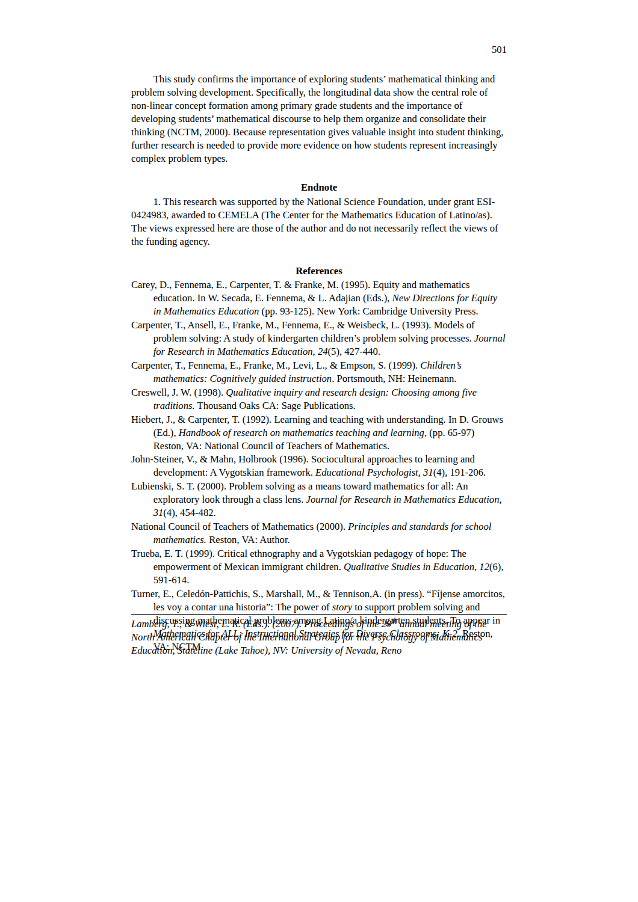501
This study confirms the importance of exploring students’ mathematical thinking and problem solving development. Specifically, the longitudinal data show the central role of non-linear concept formation among primary grade students and the importance of developing students’ mathematical discourse to help them organize and consolidate their thinking (NCTM, 2000). Because representation gives valuable insight into student thinking, further research is needed to provide more evidence on how students represent increasingly complex problem types.
Endnote
1. This research was supported by the National Science Foundation, under grant ESI-0424983, awarded to CEMELA (The Center for the Mathematics Education of Latino/as). The views expressed here are those of the author and do not necessarily reflect the views of the funding agency.
References
Carey, D., Fennema, E., Carpenter, T. & Franke, M. (1995). Equity and mathematics education. In W. Secada, E. Fennema, & L. Adajian (Eds.), New Directions for Equity in Mathematics Education (pp. 93-125). New York: Cambridge University Press.
Carpenter, T., Ansell, E., Franke, M., Fennema, E., & Weisbeck, L. (1993). Models of problem solving: A study of kindergarten children’s problem solving processes. Journal for Research in Mathematics Education, 24(5), 427-440.
Carpenter, T., Fennema, E., Franke, M., Levi, L., & Empson, S. (1999). Children’s mathematics: Cognitively guided instruction. Portsmouth, NH: Heinemann.
Creswell, J. W. (1998). Qualitative inquiry and research design: Choosing among five traditions. Thousand Oaks CA: Sage Publications.
Hiebert, J., & Carpenter, T. (1992). Learning and teaching with understanding. In D. Grouws (Ed.), Handbook of research on mathematics teaching and learning, (pp. 65-97) Reston, VA: National Council of Teachers of Mathematics.
John-Steiner, V., & Mahn, Holbrook (1996). Sociocultural approaches to learning and development: A Vygotskian framework. Educational Psychologist, 31(4), 191-206.
Lubienski, S. T. (2000). Problem solving as a means toward mathematics for all: An exploratory look through a class lens. Journal for Research in Mathematics Education, 31(4), 454-482.
National Council of Teachers of Mathematics (2000). Principles and standards for school mathematics. Reston, VA: Author.
Trueba, E. T. (1999). Critical ethnography and a Vygotskian pedagogy of hope: The empowerment of Mexican immigrant children. Qualitative Studies in Education, 12(6), 591-614.
Turner, E., Celedón-Pattichis, S., Marshall, M., & Tennison,A. (in press). “Fíjense amorcitos, les voy a contar una historia”: The power of story to support problem solving and discussing mathematical problems among Latino/a kindergarten students. To appear in Mathematics for ALL: Instructional Strategies for Diverse Classrooms: K-2. Reston, VA: NCTM.
Lamberg, T., & Wiest, L. R. (Eds.). (2007). Proceedings of the 29th annual meeting of the North American Chapter of the International Group for the Psychology of Mathematics Education, Stateline (Lake Tahoe), NV: University of Nevada, Reno